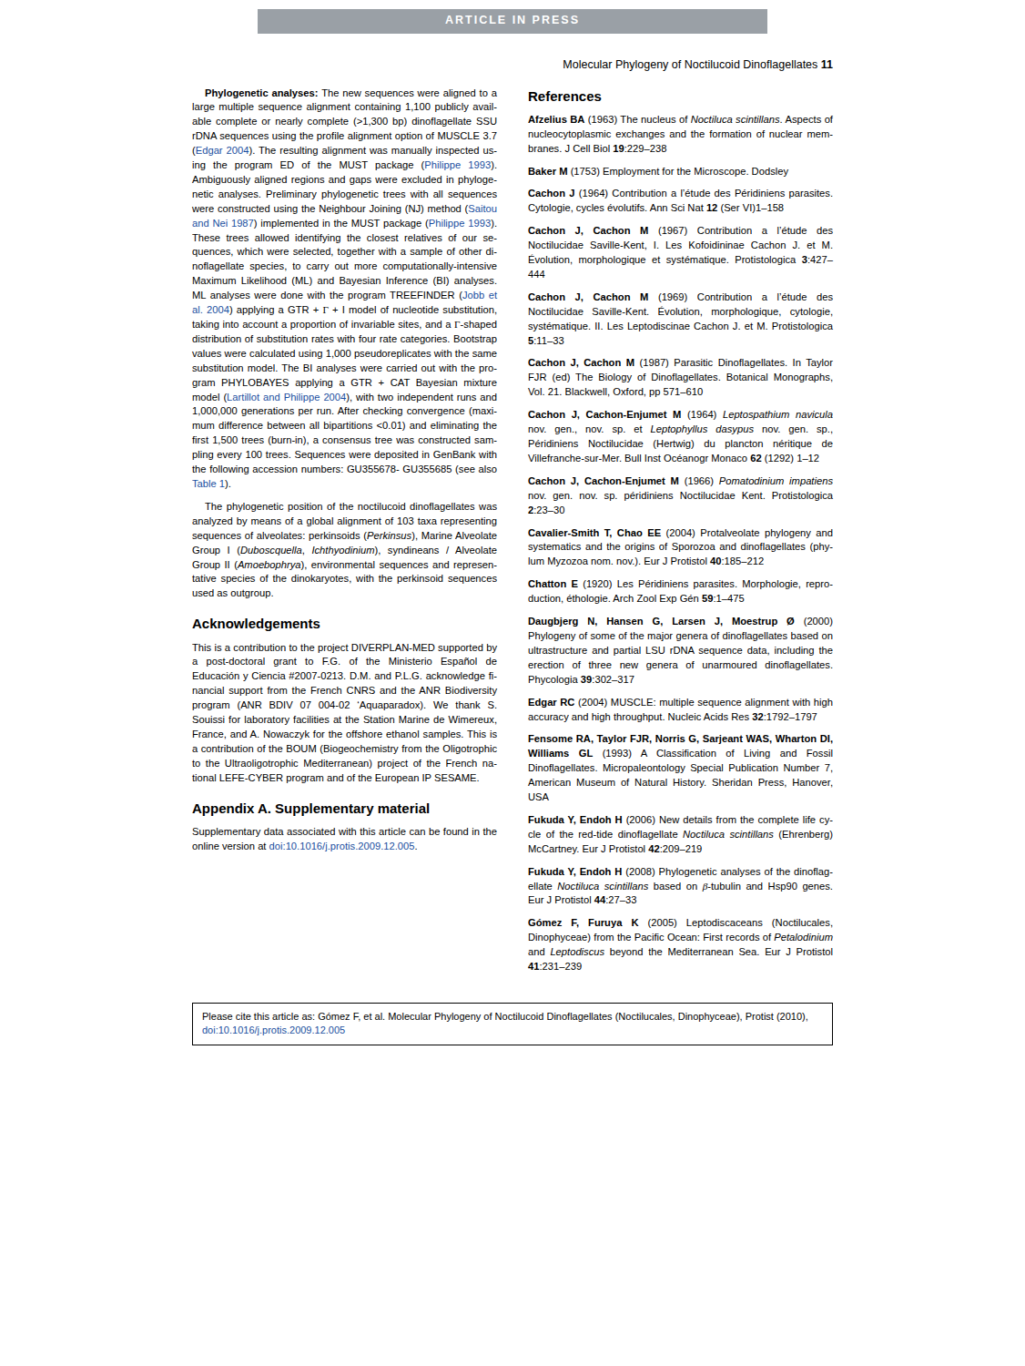ARTICLE IN PRESS
Molecular Phylogeny of Noctilucoid Dinoflagellates 11
Phylogenetic analyses: The new sequences were aligned to a large multiple sequence alignment containing 1,100 publicly available complete or nearly complete (>1,300 bp) dinoflagellate SSU rDNA sequences using the profile alignment option of MUSCLE 3.7 (Edgar 2004). The resulting alignment was manually inspected using the program ED of the MUST package (Philippe 1993). Ambiguously aligned regions and gaps were excluded in phylogenetic analyses. Preliminary phylogenetic trees with all sequences were constructed using the Neighbour Joining (NJ) method (Saitou and Nei 1987) implemented in the MUST package (Philippe 1993). These trees allowed identifying the closest relatives of our sequences, which were selected, together with a sample of other dinoflagellate species, to carry out more computationally-intensive Maximum Likelihood (ML) and Bayesian Inference (BI) analyses. ML analyses were done with the program TREEFINDER (Jobb et al. 2004) applying a GTR + Γ + I model of nucleotide substitution, taking into account a proportion of invariable sites, and a Γ-shaped distribution of substitution rates with four rate categories. Bootstrap values were calculated using 1,000 pseudoreplicates with the same substitution model. The BI analyses were carried out with the program PHYLOBAYES applying a GTR + CAT Bayesian mixture model (Lartillot and Philippe 2004), with two independent runs and 1,000,000 generations per run. After checking convergence (maximum difference between all bipartitions <0.01) and eliminating the first 1,500 trees (burn-in), a consensus tree was constructed sampling every 100 trees. Sequences were deposited in GenBank with the following accession numbers: GU355678- GU355685 (see also Table 1).
The phylogenetic position of the noctilucoid dinoflagellates was analyzed by means of a global alignment of 103 taxa representing sequences of alveolates: perkinsoids (Perkinsus), Marine Alveolate Group I (Duboscquella, Ichthyodinium), syndineans / Alveolate Group II (Amoebophrya), environmental sequences and representative species of the dinokaryotes, with the perkinsoid sequences used as outgroup.
Acknowledgements
This is a contribution to the project DIVERPLAN-MED supported by a post-doctoral grant to F.G. of the Ministerio Español de Educación y Ciencia #2007-0213. D.M. and P.L.G. acknowledge financial support from the French CNRS and the ANR Biodiversity program (ANR BDIV 07 004-02 ‘Aquaparadox). We thank S. Souissi for laboratory facilities at the Station Marine de Wimereux, France, and A. Nowaczyk for the offshore ethanol samples. This is a contribution of the BOUM (Biogeochemistry from the Oligotrophic to the Ultraoligotrophic Mediterranean) project of the French national LEFE-CYBER program and of the European IP SESAME.
Appendix A. Supplementary material
Supplementary data associated with this article can be found in the online version at doi:10.1016/j.protis.2009.12.005.
References
Afzelius BA (1963) The nucleus of Noctiluca scintillans. Aspects of nucleocytoplasmic exchanges and the formation of nuclear membranes. J Cell Biol 19:229–238
Baker M (1753) Employment for the Microscope. Dodsley
Cachon J (1964) Contribution a l’étude des Péridiniens parasites. Cytologie, cycles évolutifs. Ann Sci Nat 12 (Ser VI)1–158
Cachon J, Cachon M (1967) Contribution a l’étude des Noctilucidae Saville-Kent, I. Les Kofoidininae Cachon J. et M. Évolution, morphologique et systématique. Protistologica 3:427–444
Cachon J, Cachon M (1969) Contribution a l’étude des Noctilucidae Saville-Kent. Évolution, morphologique, cytologie, systématique. II. Les Leptodiscinae Cachon J. et M. Protistologica 5:11–33
Cachon J, Cachon M (1987) Parasitic Dinoflagellates. In Taylor FJR (ed) The Biology of Dinoflagellates. Botanical Monographs, Vol. 21. Blackwell, Oxford, pp 571–610
Cachon J, Cachon-Enjumet M (1964) Leptospathium navicula nov. gen., nov. sp. et Leptophyllus dasypus nov. gen. sp., Péridiniens Noctilucidae (Hertwig) du plancton néritique de Villefranche-sur-Mer. Bull Inst Océanogr Monaco 62 (1292) 1–12
Cachon J, Cachon-Enjumet M (1966) Pomatodinium impatiens nov. gen. nov. sp. péridiniens Noctilucidae Kent. Protistologica 2:23–30
Cavalier-Smith T, Chao EE (2004) Protalveolate phylogeny and systematics and the origins of Sporozoa and dinoflagellates (phylum Myzozoa nom. nov.). Eur J Protistol 40:185–212
Chatton E (1920) Les Péridiniens parasites. Morphologie, reproduction, éthologie. Arch Zool Exp Gén 59:1–475
Daugbjerg N, Hansen G, Larsen J, Moestrup Ø (2000) Phylogeny of some of the major genera of dinoflagellates based on ultrastructure and partial LSU rDNA sequence data, including the erection of three new genera of unarmoured dinoflagellates. Phycologia 39:302–317
Edgar RC (2004) MUSCLE: multiple sequence alignment with high accuracy and high throughput. Nucleic Acids Res 32:1792–1797
Fensome RA, Taylor FJR, Norris G, Sarjeant WAS, Wharton DI, Williams GL (1993) A Classification of Living and Fossil Dinoflagellates. Micropaleontology Special Publication Number 7, American Museum of Natural History. Sheridan Press, Hanover, USA
Fukuda Y, Endoh H (2006) New details from the complete life cycle of the red-tide dinoflagellate Noctiluca scintillans (Ehrenberg) McCartney. Eur J Protistol 42:209–219
Fukuda Y, Endoh H (2008) Phylogenetic analyses of the dinoflagellate Noctiluca scintillans based on β-tubulin and Hsp90 genes. Eur J Protistol 44:27–33
Gómez F, Furuya K (2005) Leptodiscaceans (Noctilucales, Dinophyceae) from the Pacific Ocean: First records of Petalodinium and Leptodiscus beyond the Mediterranean Sea. Eur J Protistol 41:231–239
Please cite this article as: Gómez F, et al. Molecular Phylogeny of Noctilucoid Dinoflagellates (Noctilucales, Dinophyceae), Protist (2010), doi:10.1016/j.protis.2009.12.005